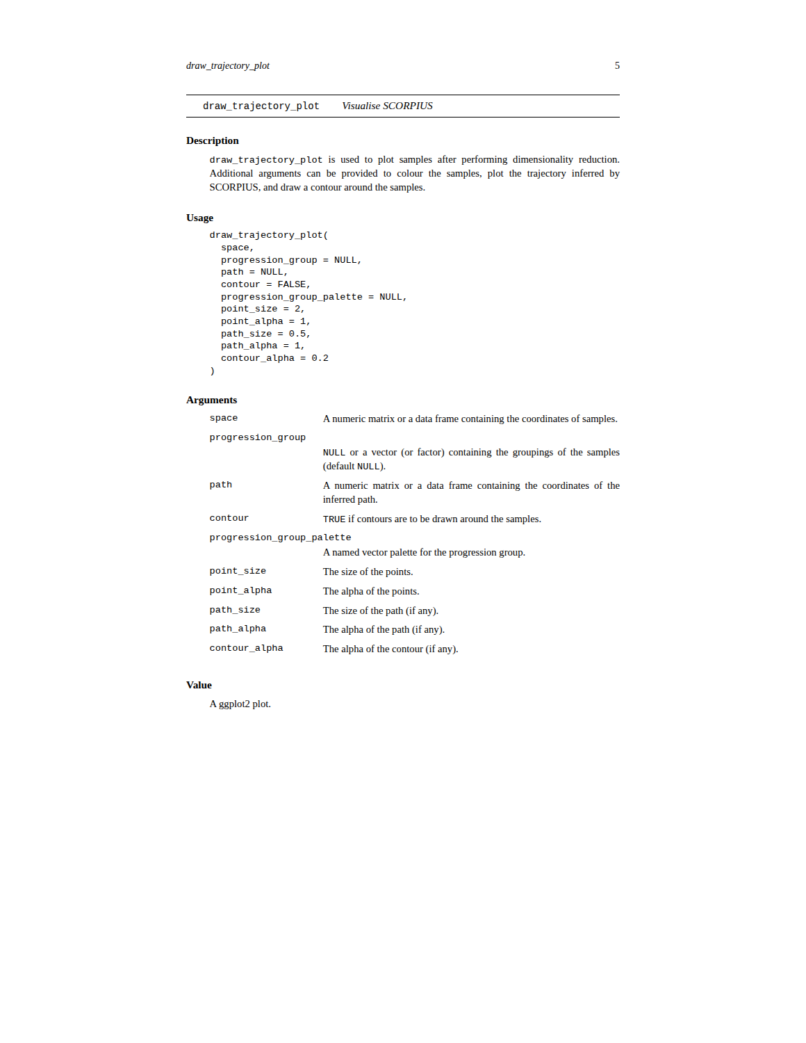draw_trajectory_plot 5
draw_trajectory_plot Visualise SCORPIUS
Description
draw_trajectory_plot is used to plot samples after performing dimensionality reduction. Additional arguments can be provided to colour the samples, plot the trajectory inferred by SCORPIUS, and draw a contour around the samples.
Usage
draw_trajectory_plot(
  space,
  progression_group = NULL,
  path = NULL,
  contour = FALSE,
  progression_group_palette = NULL,
  point_size = 2,
  point_alpha = 1,
  path_size = 0.5,
  path_alpha = 1,
  contour_alpha = 0.2
)
Arguments
space
A numeric matrix or a data frame containing the coordinates of samples.
progression_group
NULL or a vector (or factor) containing the groupings of the samples (default NULL).
path
A numeric matrix or a data frame containing the coordinates of the inferred path.
contour
TRUE if contours are to be drawn around the samples.
progression_group_palette
A named vector palette for the progression group.
point_size
The size of the points.
point_alpha
The alpha of the points.
path_size
The size of the path (if any).
path_alpha
The alpha of the path (if any).
contour_alpha
The alpha of the contour (if any).
Value
A ggplot2 plot.